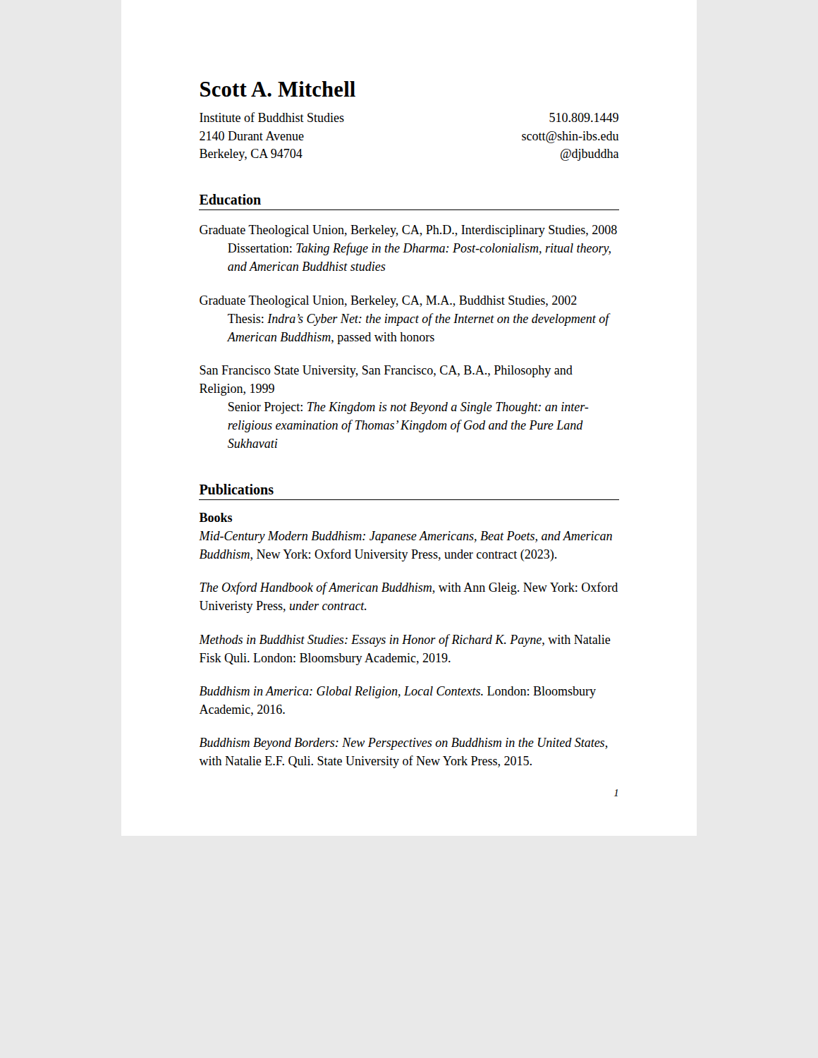Scott A. Mitchell
| Institute of Buddhist Studies | 510.809.1449 |
| 2140 Durant Avenue | scott@shin-ibs.edu |
| Berkeley, CA 94704 | @djbuddha |
Education
Graduate Theological Union, Berkeley, CA, Ph.D., Interdisciplinary Studies, 2008 Dissertation: Taking Refuge in the Dharma: Post-colonialism, ritual theory, and American Buddhist studies
Graduate Theological Union, Berkeley, CA, M.A., Buddhist Studies, 2002 Thesis: Indra’s Cyber Net: the impact of the Internet on the development of American Buddhism, passed with honors
San Francisco State University, San Francisco, CA, B.A., Philosophy and Religion, 1999 Senior Project: The Kingdom is not Beyond a Single Thought: an inter-religious examination of Thomas’ Kingdom of God and the Pure Land Sukhavati
Publications
Books
Mid-Century Modern Buddhism: Japanese Americans, Beat Poets, and American Buddhism, New York: Oxford University Press, under contract (2023).
The Oxford Handbook of American Buddhism, with Ann Gleig. New York: Oxford Univeristy Press, under contract.
Methods in Buddhist Studies: Essays in Honor of Richard K. Payne, with Natalie Fisk Quli. London: Bloomsbury Academic, 2019.
Buddhism in America: Global Religion, Local Contexts. London: Bloomsbury Academic, 2016.
Buddhism Beyond Borders: New Perspectives on Buddhism in the United States, with Natalie E.F. Quli. State University of New York Press, 2015.
1